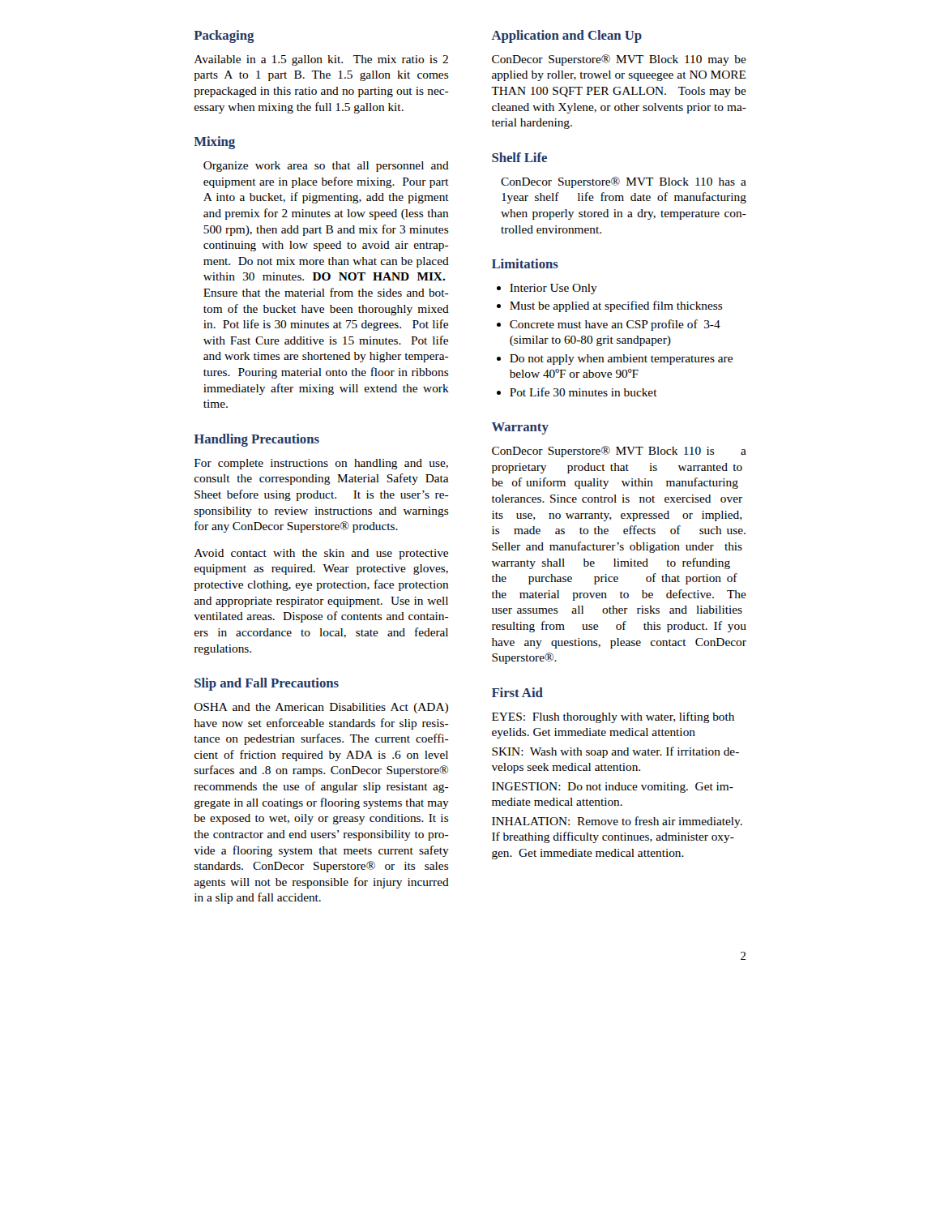Packaging
Available in a 1.5 gallon kit. The mix ratio is 2 parts A to 1 part B. The 1.5 gallon kit comes prepackaged in this ratio and no parting out is necessary when mixing the full 1.5 gallon kit.
Mixing
Organize work area so that all personnel and equipment are in place before mixing. Pour part A into a bucket, if pigmenting, add the pigment and premix for 2 minutes at low speed (less than 500 rpm), then add part B and mix for 3 minutes continuing with low speed to avoid air entrapment. Do not mix more than what can be placed within 30 minutes. DO NOT HAND MIX. Ensure that the material from the sides and bottom of the bucket have been thoroughly mixed in. Pot life is 30 minutes at 75 degrees. Pot life with Fast Cure additive is 15 minutes. Pot life and work times are shortened by higher temperatures. Pouring material onto the floor in ribbons immediately after mixing will extend the work time.
Handling Precautions
For complete instructions on handling and use, consult the corresponding Material Safety Data Sheet before using product. It is the user’s responsibility to review instructions and warnings for any ConDecor Superstore® products.
Avoid contact with the skin and use protective equipment as required. Wear protective gloves, protective clothing, eye protection, face protection and appropriate respirator equipment. Use in well ventilated areas. Dispose of contents and containers in accordance to local, state and federal regulations.
Slip and Fall Precautions
OSHA and the American Disabilities Act (ADA) have now set enforceable standards for slip resistance on pedestrian surfaces. The current coefficient of friction required by ADA is .6 on level surfaces and .8 on ramps. ConDecor Superstore® recommends the use of angular slip resistant aggregate in all coatings or flooring systems that may be exposed to wet, oily or greasy conditions. It is the contractor and end users’ responsibility to provide a flooring system that meets current safety standards. ConDecor Superstore® or its sales agents will not be responsible for injury incurred in a slip and fall accident.
Application and Clean Up
ConDecor Superstore® MVT Block 110 may be applied by roller, trowel or squeegee at NO MORE THAN 100 SQFT PER GALLON. Tools may be cleaned with Xylene, or other solvents prior to material hardening.
Shelf Life
ConDecor Superstore® MVT Block 110 has a 1year shelf life from date of manufacturing when properly stored in a dry, temperature controlled environment.
Limitations
Interior Use Only
Must be applied at specified film thickness
Concrete must have an CSP profile of 3-4 (similar to 60-80 grit sandpaper)
Do not apply when ambient temperatures are below 40ºF or above 90ºF
Pot Life 30 minutes in bucket
Warranty
ConDecor Superstore® MVT Block 110 is a proprietary product that is warranted to be of uniform quality within manufacturing tolerances. Since control is not exercised over its use, no warranty, expressed or implied, is made as to the effects of such use. Seller and manufacturer’s obligation under this warranty shall be limited to refunding the purchase price of that portion of the material proven to be defective. The user assumes all other risks and liabilities resulting from use of this product. If you have any questions, please contact ConDecor Superstore®.
First Aid
EYES: Flush thoroughly with water, lifting both eyelids. Get immediate medical attention
SKIN: Wash with soap and water. If irritation develops seek medical attention.
INGESTION: Do not induce vomiting. Get immediate medical attention.
INHALATION: Remove to fresh air immediately. If breathing difficulty continues, administer oxygen. Get immediate medical attention.
2